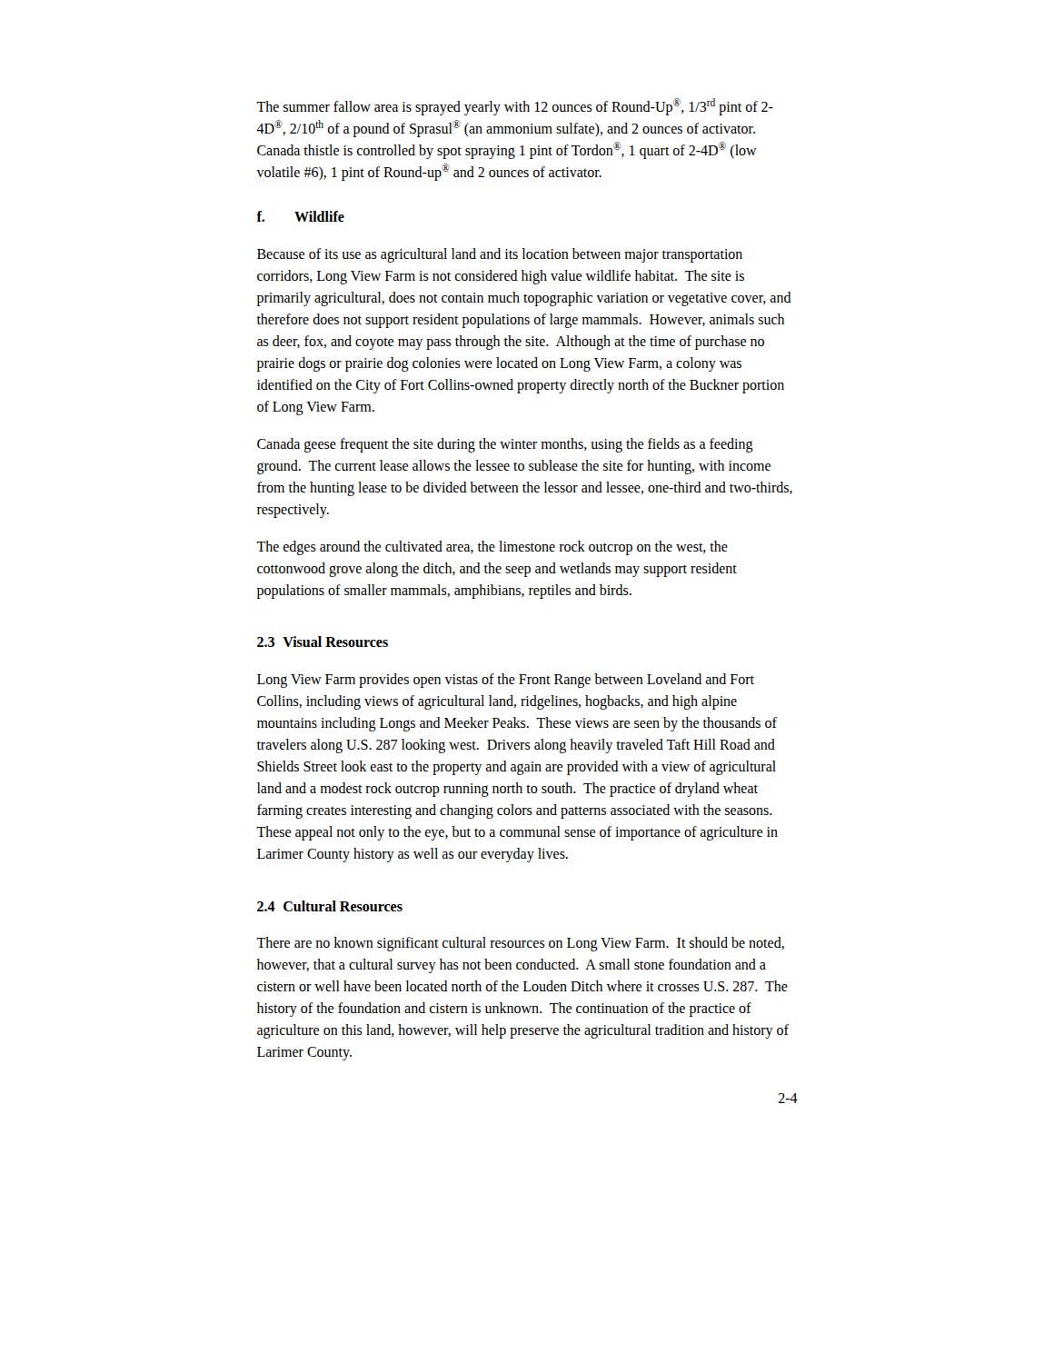The summer fallow area is sprayed yearly with 12 ounces of Round-Up®, 1/3rd pint of 2-4D®, 2/10th of a pound of Sprasul® (an ammonium sulfate), and 2 ounces of activator. Canada thistle is controlled by spot spraying 1 pint of Tordon®, 1 quart of 2-4D® (low volatile #6), 1 pint of Round-up® and 2 ounces of activator.
f. Wildlife
Because of its use as agricultural land and its location between major transportation corridors, Long View Farm is not considered high value wildlife habitat. The site is primarily agricultural, does not contain much topographic variation or vegetative cover, and therefore does not support resident populations of large mammals. However, animals such as deer, fox, and coyote may pass through the site. Although at the time of purchase no prairie dogs or prairie dog colonies were located on Long View Farm, a colony was identified on the City of Fort Collins-owned property directly north of the Buckner portion of Long View Farm.
Canada geese frequent the site during the winter months, using the fields as a feeding ground. The current lease allows the lessee to sublease the site for hunting, with income from the hunting lease to be divided between the lessor and lessee, one-third and two-thirds, respectively.
The edges around the cultivated area, the limestone rock outcrop on the west, the cottonwood grove along the ditch, and the seep and wetlands may support resident populations of smaller mammals, amphibians, reptiles and birds.
2.3 Visual Resources
Long View Farm provides open vistas of the Front Range between Loveland and Fort Collins, including views of agricultural land, ridgelines, hogbacks, and high alpine mountains including Longs and Meeker Peaks. These views are seen by the thousands of travelers along U.S. 287 looking west. Drivers along heavily traveled Taft Hill Road and Shields Street look east to the property and again are provided with a view of agricultural land and a modest rock outcrop running north to south. The practice of dryland wheat farming creates interesting and changing colors and patterns associated with the seasons. These appeal not only to the eye, but to a communal sense of importance of agriculture in Larimer County history as well as our everyday lives.
2.4 Cultural Resources
There are no known significant cultural resources on Long View Farm. It should be noted, however, that a cultural survey has not been conducted. A small stone foundation and a cistern or well have been located north of the Louden Ditch where it crosses U.S. 287. The history of the foundation and cistern is unknown. The continuation of the practice of agriculture on this land, however, will help preserve the agricultural tradition and history of Larimer County.
2-4